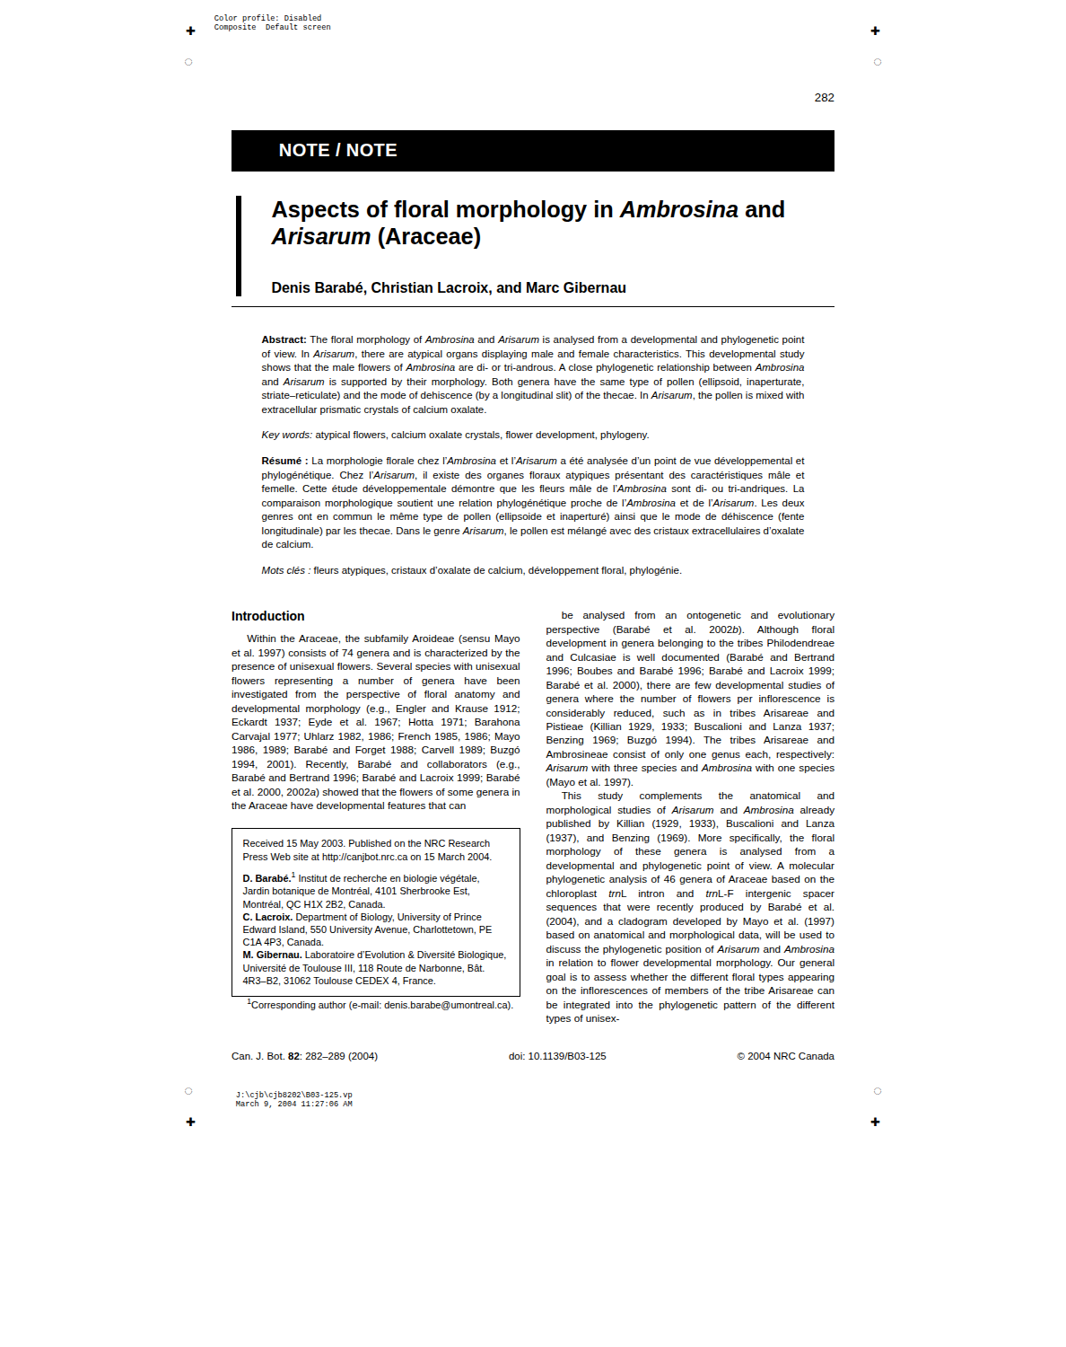Color profile: Disabled
Composite Default screen
✚ ✚ ✚ ✚ ◌ ◌ ◌ ◌
282
NOTE / NOTE
Aspects of floral morphology in Ambrosina and Arisarum (Araceae)
Denis Barabé, Christian Lacroix, and Marc Gibernau
Abstract: The floral morphology of Ambrosina and Arisarum is analysed from a developmental and phylogenetic point of view. In Arisarum, there are atypical organs displaying male and female characteristics. This developmental study shows that the male flowers of Ambrosina are di- or tri-androus. A close phylogenetic relationship between Ambrosina and Arisarum is supported by their morphology. Both genera have the same type of pollen (ellipsoid, inaperturate, striate–reticulate) and the mode of dehiscence (by a longitudinal slit) of the thecae. In Arisarum, the pollen is mixed with extracellular prismatic crystals of calcium oxalate.
Key words: atypical flowers, calcium oxalate crystals, flower development, phylogeny.
Résumé : La morphologie florale chez l’Ambrosina et l’Arisarum a été analysée d’un point de vue développemental et phylogénétique. Chez l’Arisarum, il existe des organes floraux atypiques présentant des caractéristiques mâle et femelle. Cette étude développementale démontre que les fleurs mâle de l’Ambrosina sont di- ou tri-andriques. La comparaison morphologique soutient une relation phylogénétique proche de l’Ambrosina et de l’Arisarum. Les deux genres ont en commun le même type de pollen (ellipsoide et inaperturé) ainsi que le mode de déhiscence (fente longitudinale) par les thecae. Dans le genre Arisarum, le pollen est mélangé avec des cristaux extracellulaires d’oxalate de calcium.
Mots clés : fleurs atypiques, cristaux d’oxalate de calcium, développement floral, phylogénie.
Introduction
Within the Araceae, the subfamily Aroideae (sensu Mayo et al. 1997) consists of 74 genera and is characterized by the presence of unisexual flowers. Several species with unisexual flowers representing a number of genera have been investigated from the perspective of floral anatomy and developmental morphology (e.g., Engler and Krause 1912; Eckardt 1937; Eyde et al. 1967; Hotta 1971; Barahona Carvajal 1977; Uhlarz 1982, 1986; French 1985, 1986; Mayo 1986, 1989; Barabé and Forget 1988; Carvell 1989; Buzgó 1994, 2001). Recently, Barabé and collaborators (e.g., Barabé and Bertrand 1996; Barabé and Lacroix 1999; Barabé et al. 2000, 2002a) showed that the flowers of some genera in the Araceae have developmental features that can
Received 15 May 2003. Published on the NRC Research Press Web site at http://canjbot.nrc.ca on 15 March 2004.
D. Barabé.1 Institut de recherche en biologie végétale, Jardin botanique de Montréal, 4101 Sherbrooke Est, Montréal, QC H1X 2B2, Canada.
C. Lacroix. Department of Biology, University of Prince Edward Island, 550 University Avenue, Charlottetown, PE C1A 4P3, Canada.
M. Gibernau. Laboratoire d’Evolution & Diversité Biologique, Université de Toulouse III, 118 Route de Narbonne, Bât. 4R3–B2, 31062 Toulouse CEDEX 4, France.
1Corresponding author (e-mail: denis.barabe@umontreal.ca).
be analysed from an ontogenetic and evolutionary perspective (Barabé et al. 2002b). Although floral development in genera belonging to the tribes Philodendreae and Culcasiae is well documented (Barabé and Bertrand 1996; Boubes and Barabé 1996; Barabé and Lacroix 1999; Barabé et al. 2000), there are few developmental studies of genera where the number of flowers per inflorescence is considerably reduced, such as in tribes Arisareae and Pistieae (Killian 1929, 1933; Buscalioni and Lanza 1937; Benzing 1969; Buzgó 1994). The tribes Arisareae and Ambrosineae consist of only one genus each, respectively: Arisarum with three species and Ambrosina with one species (Mayo et al. 1997).
This study complements the anatomical and morphological studies of Arisarum and Ambrosina already published by Killian (1929, 1933), Buscalioni and Lanza (1937), and Benzing (1969). More specifically, the floral morphology of these genera is analysed from a developmental and phylogenetic point of view. A molecular phylogenetic analysis of 46 genera of Araceae based on the chloroplast trn L intron and trn L-F intergenic spacer sequences that were recently produced by Barabé et al. (2004), and a cladogram developed by Mayo et al. (1997) based on anatomical and morphological data, will be used to discuss the phylogenetic position of Arisarum and Ambrosina in relation to flower developmental morphology. Our general goal is to assess whether the different floral types appearing on the inflorescences of members of the tribe Arisareae can be integrated into the phylogenetic pattern of the different types of unisex-
Can. J. Bot. 82: 282–289 (2004)
doi: 10.1139/B03-125
© 2004 NRC Canada
J:\cjb\cjb8202\B03-125.vp
March 9, 2004 11:27:06 AM